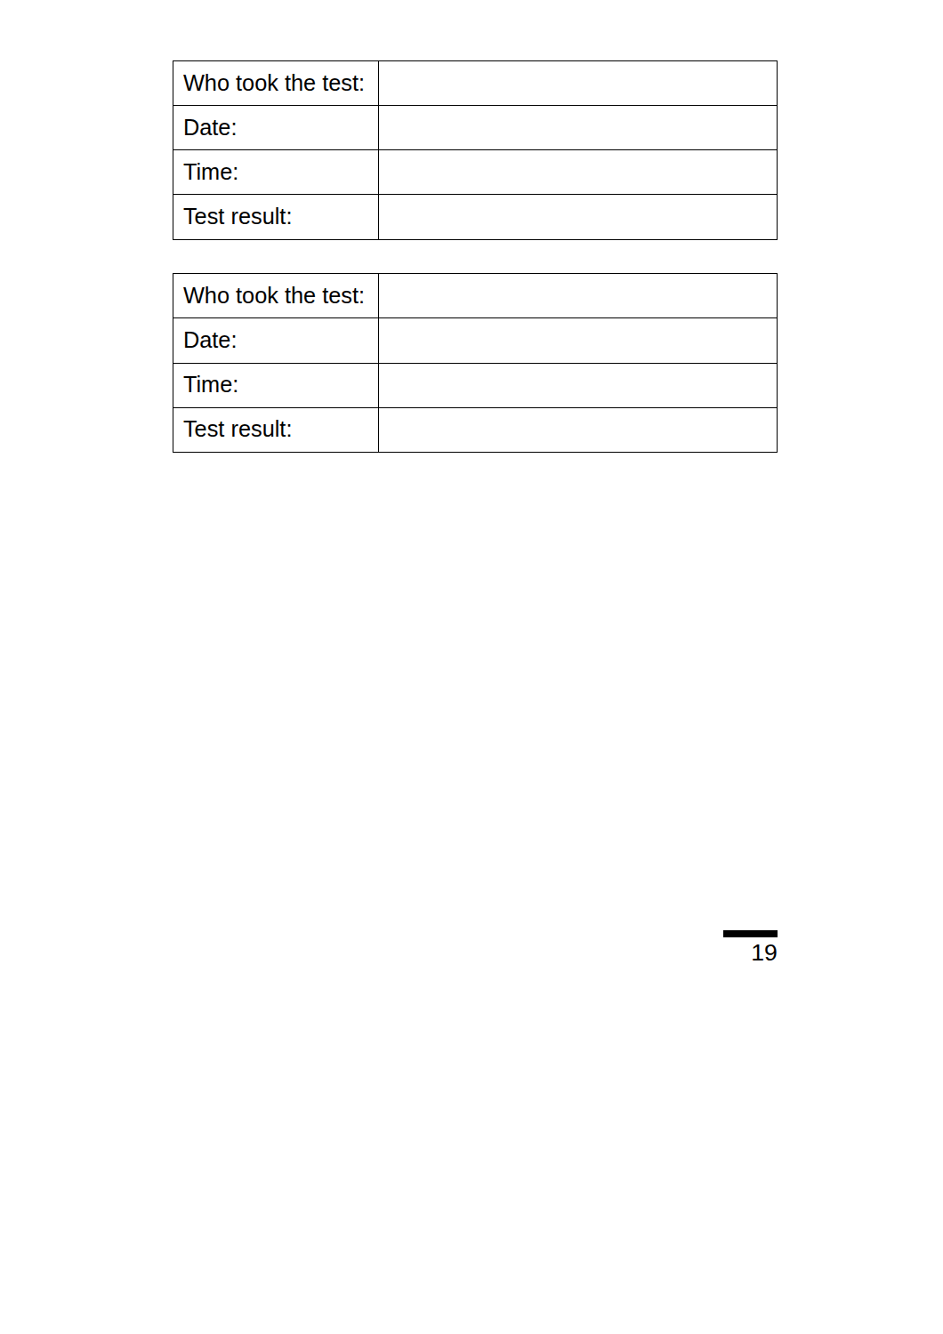| Who took the test: | |
| Date: | |
| Time: | |
| Test result: | |
| Who took the test: | |
| Date: | |
| Time: | |
| Test result: | |
19